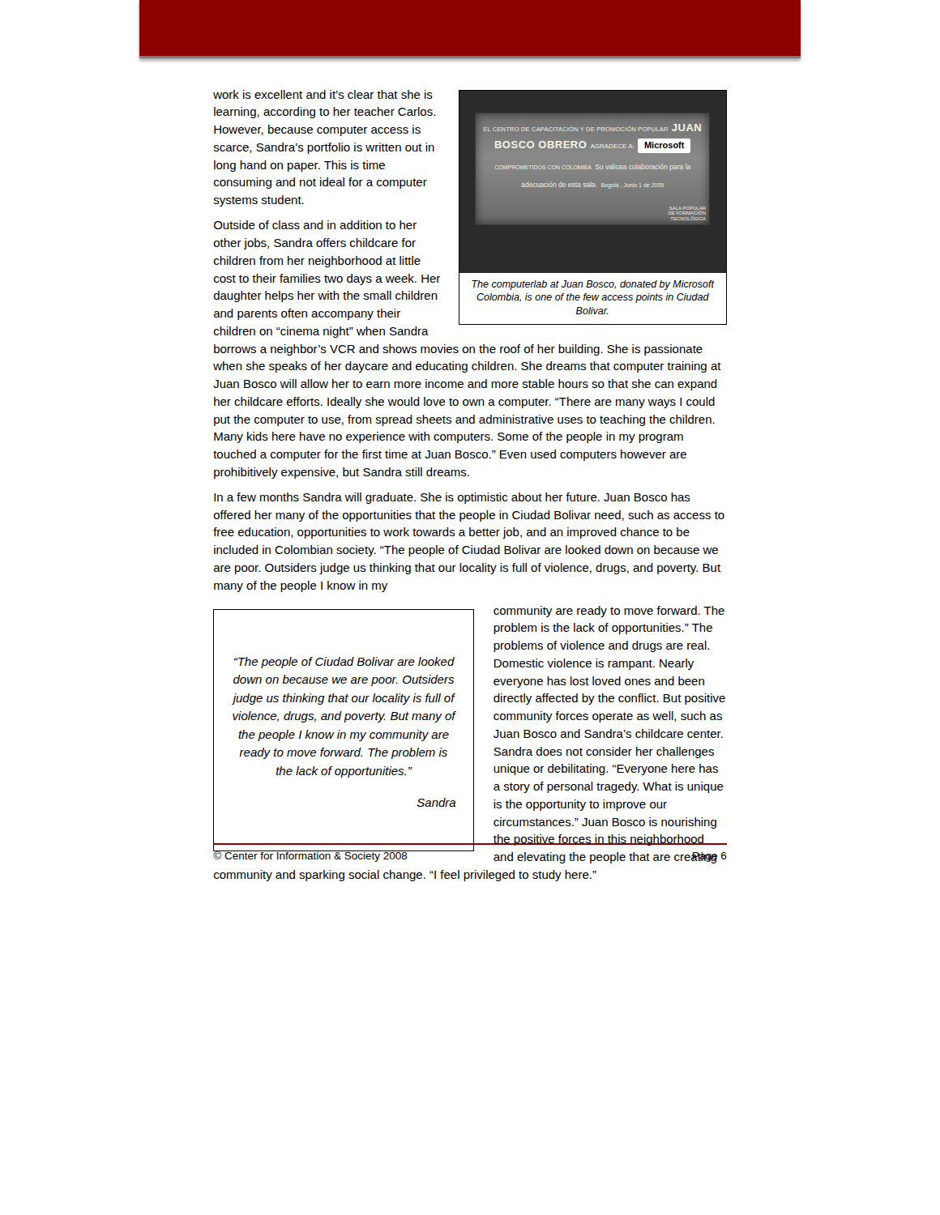EL CENTRO DE CAPACITACIÓN Y DE PROMOCIÓN POPULAR JUAN BOSCO OBRERO AGRADECE A: Microsoft COMPROMETIDOS CON COLOMBIA Su valiosa colaboración para la adecuación de esta sala. Bogotá , Junio 1 de 2005 SALA POPULAR
DE FORMACIÓN
TECNOLÓGICA
The computerlab at Juan Bosco, donated by Microsoft Colombia, is one of the few access points in Ciudad Bolivar.
work is excellent and it’s clear that she is learning, according to her teacher Carlos. However, because computer access is scarce, Sandra’s portfolio is written out in long hand on paper. This is time consuming and not ideal for a computer systems student.
Outside of class and in addition to her other jobs, Sandra offers childcare for children from her neighborhood at little cost to their families two days a week. Her daughter helps her with the small children and parents often accompany their children on “cinema night” when Sandra borrows a neighbor’s VCR and shows movies on the roof of her building. She is passionate when she speaks of her daycare and educating children. She dreams that computer training at Juan Bosco will allow her to earn more income and more stable hours so that she can expand her childcare efforts. Ideally she would love to own a computer. “There are many ways I could put the computer to use, from spread sheets and administrative uses to teaching the children. Many kids here have no experience with computers. Some of the people in my program touched a computer for the first time at Juan Bosco.” Even used computers however are prohibitively expensive, but Sandra still dreams.
In a few months Sandra will graduate. She is optimistic about her future. Juan Bosco has offered her many of the opportunities that the people in Ciudad Bolivar need, such as access to free education, opportunities to work towards a better job, and an improved chance to be included in Colombian society. “The people of Ciudad Bolivar are looked down on because we are poor. Outsiders judge us thinking that our locality is full of violence, drugs, and poverty. But many of the people I know in my
“The people of Ciudad Bolivar are looked down on because we are poor. Outsiders judge us thinking that our locality is full of violence, drugs, and poverty. But many of the people I know in my community are ready to move forward. The problem is the lack of opportunities.”
Sandra
community are ready to move forward. The problem is the lack of opportunities.” The problems of violence and drugs are real. Domestic violence is rampant. Nearly everyone has lost loved ones and been directly affected by the conflict. But positive community forces operate as well, such as Juan Bosco and Sandra’s childcare center. Sandra does not consider her challenges unique or debilitating. “Everyone here has a story of personal tragedy. What is unique is the opportunity to improve our circumstances.” Juan Bosco is nourishing the positive forces in this neighborhood and elevating the people that are creating community and sparking social change. “I feel privileged to study here.”
© Center for Information & Society 2008 Page 6